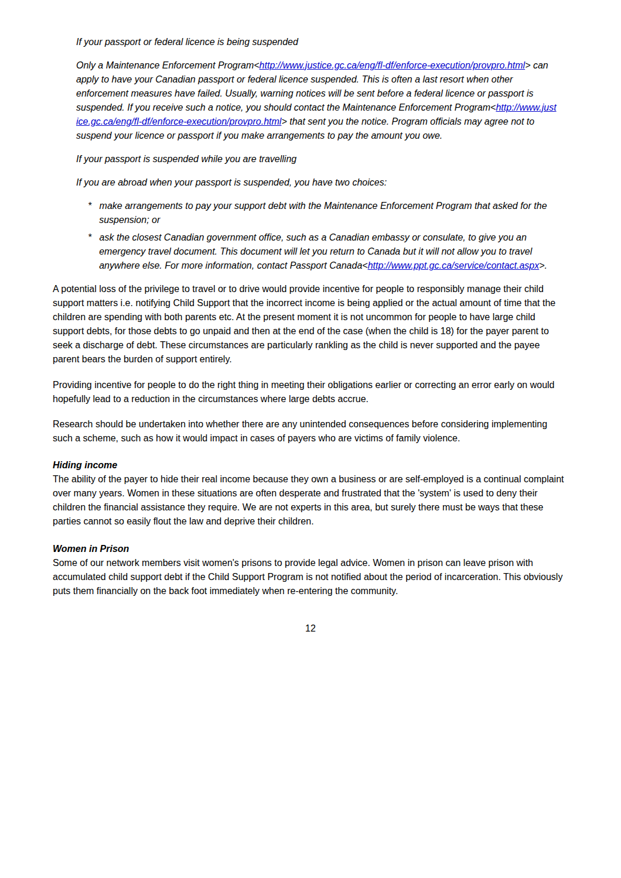If your passport or federal licence is being suspended
Only a Maintenance Enforcement Program<http://www.justice.gc.ca/eng/fl-df/enforce-execution/provpro.html> can apply to have your Canadian passport or federal licence suspended. This is often a last resort when other enforcement measures have failed. Usually, warning notices will be sent before a federal licence or passport is suspended. If you receive such a notice, you should contact the Maintenance Enforcement Program<http://www.justice.gc.ca/eng/fl-df/enforce-execution/provpro.html> that sent you the notice. Program officials may agree not to suspend your licence or passport if you make arrangements to pay the amount you owe.
If your passport is suspended while you are travelling
If you are abroad when your passport is suspended, you have two choices:
make arrangements to pay your support debt with the Maintenance Enforcement Program that asked for the suspension; or
ask the closest Canadian government office, such as a Canadian embassy or consulate, to give you an emergency travel document. This document will let you return to Canada but it will not allow you to travel anywhere else. For more information, contact Passport Canada<http://www.ppt.gc.ca/service/contact.aspx>.
A potential loss of the privilege to travel or to drive would provide incentive for people to responsibly manage their child support matters i.e. notifying Child Support that the incorrect income is being applied or the actual amount of time that the children are spending with both parents etc. At the present moment it is not uncommon for people to have large child support debts, for those debts to go unpaid and then at the end of the case (when the child is 18) for the payer parent to seek a discharge of debt. These circumstances are particularly rankling as the child is never supported and the payee parent bears the burden of support entirely.
Providing incentive for people to do the right thing in meeting their obligations earlier or correcting an error early on would hopefully lead to a reduction in the circumstances where large debts accrue.
Research should be undertaken into whether there are any unintended consequences before considering implementing such a scheme, such as how it would impact in cases of payers who are victims of family violence.
Hiding income
The ability of the payer to hide their real income because they own a business or are self-employed is a continual complaint over many years. Women in these situations are often desperate and frustrated that the 'system' is used to deny their children the financial assistance they require. We are not experts in this area, but surely there must be ways that these parties cannot so easily flout the law and deprive their children.
Women in Prison
Some of our network members visit women's prisons to provide legal advice. Women in prison can leave prison with accumulated child support debt if the Child Support Program is not notified about the period of incarceration. This obviously puts them financially on the back foot immediately when re-entering the community.
12